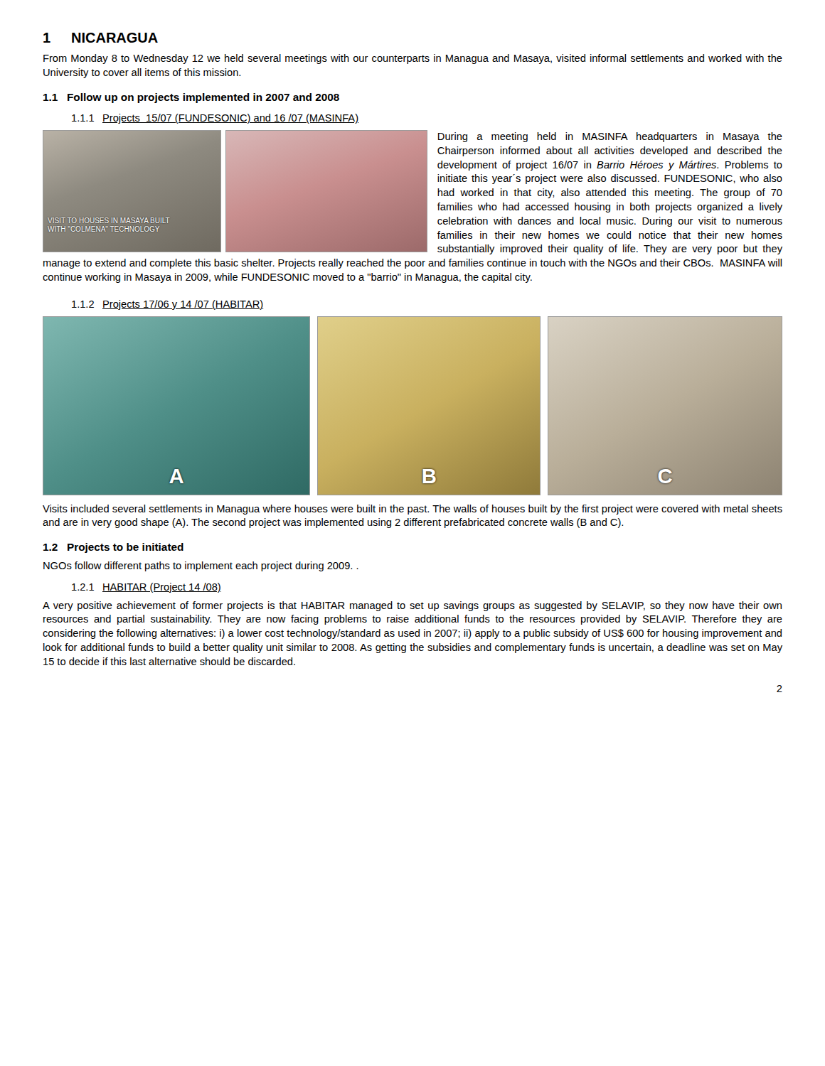1 NICARAGUA
From Monday 8 to Wednesday 12 we held several meetings with our counterparts in Managua and Masaya, visited informal settlements and worked with the University to cover all items of this mission.
1.1 Follow up on projects implemented in 2007 and 2008
1.1.1 Projects 15/07 (FUNDESONIC) and 16 /07 (MASINFA)
VISIT TO HOUSES IN MASAYA BUILT
WITH "COLMENA" TECHNOLOGY
During a meeting held in MASINFA headquarters in Masaya the Chairperson informed about all activities developed and described the development of project 16/07 in Barrio Héroes y Mártires. Problems to initiate this year´s project were also discussed. FUNDESONIC, who also had worked in that city, also attended this meeting. The group of 70 families who had accessed housing in both projects organized a lively celebration with dances and local music. During our visit to numerous families in their new homes we could notice that their new homes substantially improved their quality of life. They are very poor but they manage to extend and complete this basic shelter. Projects really reached the poor and families continue in touch with the NGOs and their CBOs. MASINFA will continue working in Masaya in 2009, while FUNDESONIC moved to a "barrio" in Managua, the capital city.
1.1.2 Projects 17/06 y 14 /07 (HABITAR)
A
B
C
Visits included several settlements in Managua where houses were built in the past. The walls of houses built by the first project were covered with metal sheets and are in very good shape (A). The second project was implemented using 2 different prefabricated concrete walls (B and C).
1.2 Projects to be initiated
NGOs follow different paths to implement each project during 2009. .
1.2.1 HABITAR (Project 14 /08)
A very positive achievement of former projects is that HABITAR managed to set up savings groups as suggested by SELAVIP, so they now have their own resources and partial sustainability. They are now facing problems to raise additional funds to the resources provided by SELAVIP. Therefore they are considering the following alternatives: i) a lower cost technology/standard as used in 2007; ii) apply to a public subsidy of US$ 600 for housing improvement and look for additional funds to build a better quality unit similar to 2008. As getting the subsidies and complementary funds is uncertain, a deadline was set on May 15 to decide if this last alternative should be discarded.
2